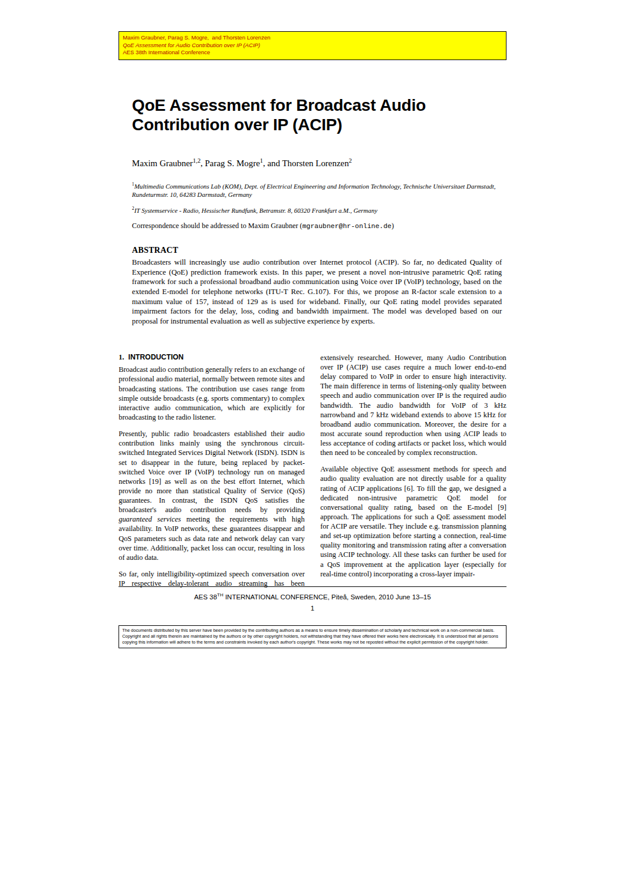Maxim Graubner, Parag S. Mogre, and Thorsten Lorenzen
QoE Assessment for Audio Contribution over IP (ACIP)
AES 38th International Conference
QoE Assessment for Broadcast Audio
Contribution over IP (ACIP)
Maxim Graubner1,2, Parag S. Mogre1, and Thorsten Lorenzen2
1Multimedia Communications Lab (KOM), Dept. of Electrical Engineering and Information Technology, Technische Universitaet Darmstadt, Rundeturmstr. 10, 64283 Darmstadt, Germany
2IT Systemservice - Radio, Hessischer Rundfunk, Betramstr. 8, 60320 Frankfurt a.M., Germany
Correspondence should be addressed to Maxim Graubner (mgraubner@hr-online.de)
ABSTRACT
Broadcasters will increasingly use audio contribution over Internet protocol (ACIP). So far, no dedicated Quality of Experience (QoE) prediction framework exists. In this paper, we present a novel non-intrusive parametric QoE rating framework for such a professional broadband audio communication using Voice over IP (VoIP) technology, based on the extended E-model for telephone networks (ITU-T Rec. G.107). For this, we propose an R-factor scale extension to a maximum value of 157, instead of 129 as is used for wideband. Finally, our QoE rating model provides separated impairment factors for the delay, loss, coding and bandwidth impairment. The model was developed based on our proposal for instrumental evaluation as well as subjective experience by experts.
1. INTRODUCTION
Broadcast audio contribution generally refers to an exchange of professional audio material, normally between remote sites and broadcasting stations. The contribution use cases range from simple outside broadcasts (e.g. sports commentary) to complex interactive audio communication, which are explicitly for broadcasting to the radio listener.
Presently, public radio broadcasters established their audio contribution links mainly using the synchronous circuit-switched Integrated Services Digital Network (ISDN). ISDN is set to disappear in the future, being replaced by packet-switched Voice over IP (VoIP) technology run on managed networks [19] as well as on the best effort Internet, which provide no more than statistical Quality of Service (QoS) guarantees. In contrast, the ISDN QoS satisfies the broadcaster's audio contribution needs by providing guaranteed services meeting the requirements with high availability. In VoIP networks, these guarantees disappear and QoS parameters such as data rate and network delay can vary over time. Additionally, packet loss can occur, resulting in loss of audio data.
So far, only intelligibility-optimized speech conversation over IP respective delay-tolerant audio streaming has been extensively researched. However, many Audio Contribution over IP (ACIP) use cases require a much lower end-to-end delay compared to VoIP in order to ensure high interactivity. The main difference in terms of listening-only quality between speech and audio communication over IP is the required audio bandwidth. The audio bandwidth for VoIP of 3 kHz narrowband and 7 kHz wideband extends to above 15 kHz for broadband audio communication. Moreover, the desire for a most accurate sound reproduction when using ACIP leads to less acceptance of coding artifacts or packet loss, which would then need to be concealed by complex reconstruction.
Available objective QoE assessment methods for speech and audio quality evaluation are not directly usable for a quality rating of ACIP applications [6]. To fill the gap, we designed a dedicated non-intrusive parametric QoE model for conversational quality rating, based on the E-model [9] approach. The applications for such a QoE assessment model for ACIP are versatile. They include e.g. transmission planning and set-up optimization before starting a connection, real-time quality monitoring and transmission rating after a conversation using ACIP technology. All these tasks can further be used for a QoS improvement at the application layer (especially for real-time control) incorporating a cross-layer impair-
AES 38TH INTERNATIONAL CONFERENCE, Piteå, Sweden, 2010 June 13–15
1
The documents distributed by this server have been provided by the contributing authors as a means to ensure timely dissemination of scholarly and technical work on a non-commercial basis. Copyright and all rights therein are maintained by the authors or by other copyright holders, not withstanding that they have offered their works here electronically. It is understood that all persons copying this information will adhere to the terms and constraints invoked by each author's copyright. These works may not be reposted without the explicit permission of the copyright holder.